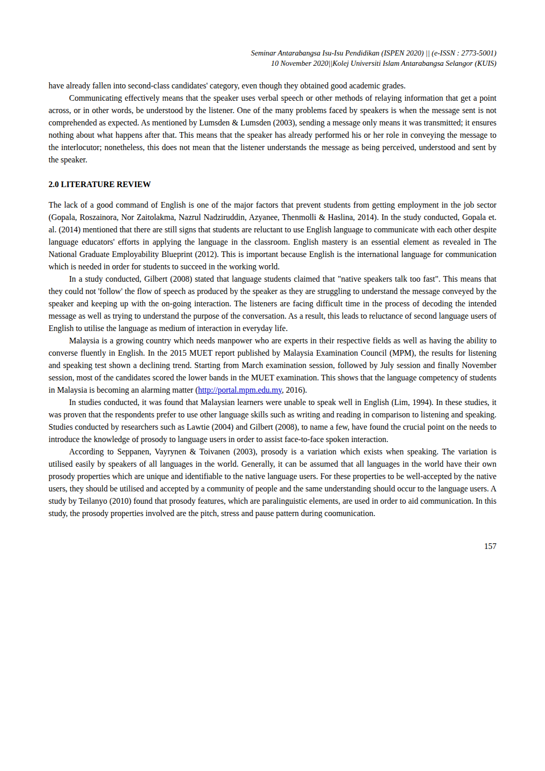Seminar Antarabangsa Isu-Isu Pendidikan (ISPEN 2020) || (e-ISSN : 2773-5001)
10 November 2020||Kolej Universiti Islam Antarabangsa Selangor (KUIS)
have already fallen into second-class candidates' category, even though they obtained good academic grades.
Communicating effectively means that the speaker uses verbal speech or other methods of relaying information that get a point across, or in other words, be understood by the listener. One of the many problems faced by speakers is when the message sent is not comprehended as expected. As mentioned by Lumsden & Lumsden (2003), sending a message only means it was transmitted; it ensures nothing about what happens after that. This means that the speaker has already performed his or her role in conveying the message to the interlocutor; nonetheless, this does not mean that the listener understands the message as being perceived, understood and sent by the speaker.
2.0 LITERATURE REVIEW
The lack of a good command of English is one of the major factors that prevent students from getting employment in the job sector (Gopala, Roszainora, Nor Zaitolakma, Nazrul Nadziruddin, Azyanee, Thenmolli & Haslina, 2014). In the study conducted, Gopala et. al. (2014) mentioned that there are still signs that students are reluctant to use English language to communicate with each other despite language educators' efforts in applying the language in the classroom. English mastery is an essential element as revealed in The National Graduate Employability Blueprint (2012). This is important because English is the international language for communication which is needed in order for students to succeed in the working world.
In a study conducted, Gilbert (2008) stated that language students claimed that "native speakers talk too fast". This means that they could not 'follow' the flow of speech as produced by the speaker as they are struggling to understand the message conveyed by the speaker and keeping up with the on-going interaction. The listeners are facing difficult time in the process of decoding the intended message as well as trying to understand the purpose of the conversation. As a result, this leads to reluctance of second language users of English to utilise the language as medium of interaction in everyday life.
Malaysia is a growing country which needs manpower who are experts in their respective fields as well as having the ability to converse fluently in English. In the 2015 MUET report published by Malaysia Examination Council (MPM), the results for listening and speaking test shown a declining trend. Starting from March examination session, followed by July session and finally November session, most of the candidates scored the lower bands in the MUET examination. This shows that the language competency of students in Malaysia is becoming an alarming matter (http://portal.mpm.edu.my, 2016).
In studies conducted, it was found that Malaysian learners were unable to speak well in English (Lim, 1994). In these studies, it was proven that the respondents prefer to use other language skills such as writing and reading in comparison to listening and speaking. Studies conducted by researchers such as Lawtie (2004) and Gilbert (2008), to name a few, have found the crucial point on the needs to introduce the knowledge of prosody to language users in order to assist face-to-face spoken interaction.
According to Seppanen, Vayrynen & Toivanen (2003), prosody is a variation which exists when speaking. The variation is utilised easily by speakers of all languages in the world. Generally, it can be assumed that all languages in the world have their own prosody properties which are unique and identifiable to the native language users. For these properties to be well-accepted by the native users, they should be utilised and accepted by a community of people and the same understanding should occur to the language users. A study by Teilanyo (2010) found that prosody features, which are paralinguistic elements, are used in order to aid communication. In this study, the prosody properties involved are the pitch, stress and pause pattern during coomunication.
157